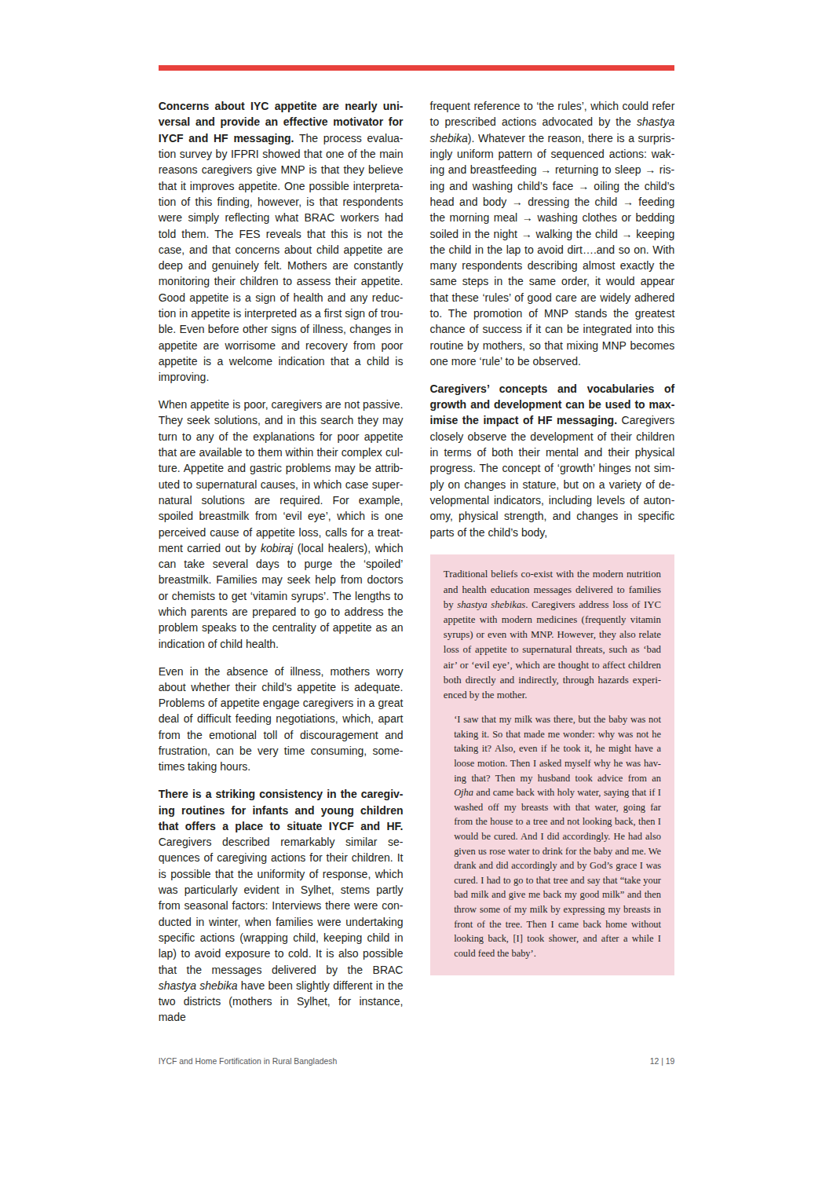Concerns about IYC appetite are nearly universal and provide an effective motivator for IYCF and HF messaging. The process evaluation survey by IFPRI showed that one of the main reasons caregivers give MNP is that they believe that it improves appetite. One possible interpretation of this finding, however, is that respondents were simply reflecting what BRAC workers had told them. The FES reveals that this is not the case, and that concerns about child appetite are deep and genuinely felt. Mothers are constantly monitoring their children to assess their appetite. Good appetite is a sign of health and any reduction in appetite is interpreted as a first sign of trouble. Even before other signs of illness, changes in appetite are worrisome and recovery from poor appetite is a welcome indication that a child is improving.
When appetite is poor, caregivers are not passive. They seek solutions, and in this search they may turn to any of the explanations for poor appetite that are available to them within their complex culture. Appetite and gastric problems may be attributed to supernatural causes, in which case supernatural solutions are required. For example, spoiled breastmilk from ‘evil eye’, which is one perceived cause of appetite loss, calls for a treatment carried out by kobiraj (local healers), which can take several days to purge the ‘spoiled’ breastmilk. Families may seek help from doctors or chemists to get ‘vitamin syrups’. The lengths to which parents are prepared to go to address the problem speaks to the centrality of appetite as an indication of child health.
Even in the absence of illness, mothers worry about whether their child’s appetite is adequate. Problems of appetite engage caregivers in a great deal of difficult feeding negotiations, which, apart from the emotional toll of discouragement and frustration, can be very time consuming, sometimes taking hours.
There is a striking consistency in the caregiving routines for infants and young children that offers a place to situate IYCF and HF. Caregivers described remarkably similar sequences of caregiving actions for their children. It is possible that the uniformity of response, which was particularly evident in Sylhet, stems partly from seasonal factors: Interviews there were conducted in winter, when families were undertaking specific actions (wrapping child, keeping child in lap) to avoid exposure to cold. It is also possible that the messages delivered by the BRAC shastya shebika have been slightly different in the two districts (mothers in Sylhet, for instance, made
frequent reference to ‘the rules’, which could refer to prescribed actions advocated by the shastya shebika). Whatever the reason, there is a surprisingly uniform pattern of sequenced actions: waking and breastfeeding → returning to sleep → rising and washing child’s face → oiling the child’s head and body → dressing the child → feeding the morning meal → washing clothes or bedding soiled in the night → walking the child → keeping the child in the lap to avoid dirt….and so on. With many respondents describing almost exactly the same steps in the same order, it would appear that these ‘rules’ of good care are widely adhered to. The promotion of MNP stands the greatest chance of success if it can be integrated into this routine by mothers, so that mixing MNP becomes one more ‘rule’ to be observed.
Caregivers’ concepts and vocabularies of growth and development can be used to maximise the impact of HF messaging. Caregivers closely observe the development of their children in terms of both their mental and their physical progress. The concept of ‘growth’ hinges not simply on changes in stature, but on a variety of developmental indicators, including levels of autonomy, physical strength, and changes in specific parts of the child’s body,
Traditional beliefs co-exist with the modern nutrition and health education messages delivered to families by shastya shebikas. Caregivers address loss of IYC appetite with modern medicines (frequently vitamin syrups) or even with MNP. However, they also relate loss of appetite to supernatural threats, such as ‘bad air’ or ‘evil eye’, which are thought to affect children both directly and indirectly, through hazards experienced by the mother.
‘I saw that my milk was there, but the baby was not taking it. So that made me wonder: why was not he taking it? Also, even if he took it, he might have a loose motion. Then I asked myself why he was having that? Then my husband took advice from an Ojha and came back with holy water, saying that if I washed off my breasts with that water, going far from the house to a tree and not looking back, then I would be cured. And I did accordingly. He had also given us rose water to drink for the baby and me. We drank and did accordingly and by God’s grace I was cured. I had to go to that tree and say that “take your bad milk and give me back my good milk” and then throw some of my milk by expressing my breasts in front of the tree. Then I came back home without looking back, [I] took shower, and after a while I could feed the baby’.
IYCF and Home Fortification in Rural Bangladesh
12 | 19